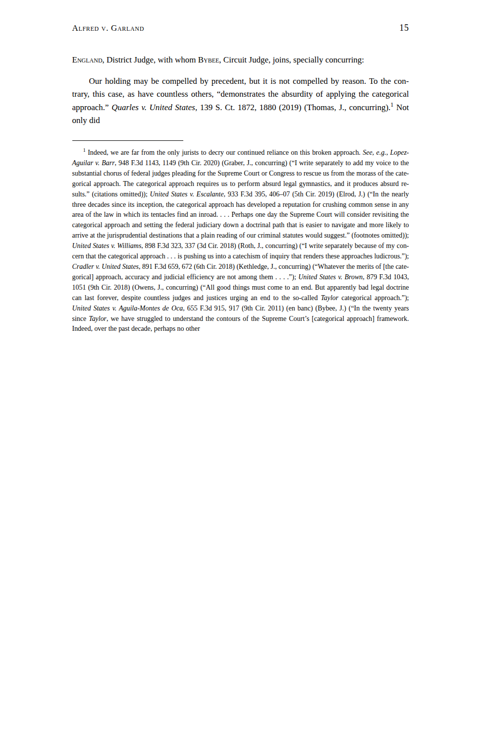Alfred v. Garland 15
England, District Judge, with whom Bybee, Circuit Judge, joins, specially concurring:
Our holding may be compelled by precedent, but it is not compelled by reason. To the contrary, this case, as have countless others, “demonstrates the absurdity of applying the categorical approach.” Quarles v. United States, 139 S. Ct. 1872, 1880 (2019) (Thomas, J., concurring).1 Not only did
1 Indeed, we are far from the only jurists to decry our continued reliance on this broken approach. See, e.g., Lopez-Aguilar v. Barr, 948 F.3d 1143, 1149 (9th Cir. 2020) (Graber, J., concurring) (“I write separately to add my voice to the substantial chorus of federal judges pleading for the Supreme Court or Congress to rescue us from the morass of the categorical approach. The categorical approach requires us to perform absurd legal gymnastics, and it produces absurd results.” (citations omitted)); United States v. Escalante, 933 F.3d 395, 406–07 (5th Cir. 2019) (Elrod, J.) (“In the nearly three decades since its inception, the categorical approach has developed a reputation for crushing common sense in any area of the law in which its tentacles find an inroad. . . . Perhaps one day the Supreme Court will consider revisiting the categorical approach and setting the federal judiciary down a doctrinal path that is easier to navigate and more likely to arrive at the jurisprudential destinations that a plain reading of our criminal statutes would suggest.” (footnotes omitted)); United States v. Williams, 898 F.3d 323, 337 (3d Cir. 2018) (Roth, J., concurring) (“I write separately because of my concern that the categorical approach . . . is pushing us into a catechism of inquiry that renders these approaches ludicrous.”); Cradler v. United States, 891 F.3d 659, 672 (6th Cir. 2018) (Kethledge, J., concurring) (“Whatever the merits of [the categorical] approach, accuracy and judicial efficiency are not among them . . . .”); United States v. Brown, 879 F.3d 1043, 1051 (9th Cir. 2018) (Owens, J., concurring) (“All good things must come to an end. But apparently bad legal doctrine can last forever, despite countless judges and justices urging an end to the so-called Taylor categorical approach.”); United States v. Aguila-Montes de Oca, 655 F.3d 915, 917 (9th Cir. 2011) (en banc) (Bybee, J.) (“In the twenty years since Taylor, we have struggled to understand the contours of the Supreme Court’s [categorical approach] framework. Indeed, over the past decade, perhaps no other